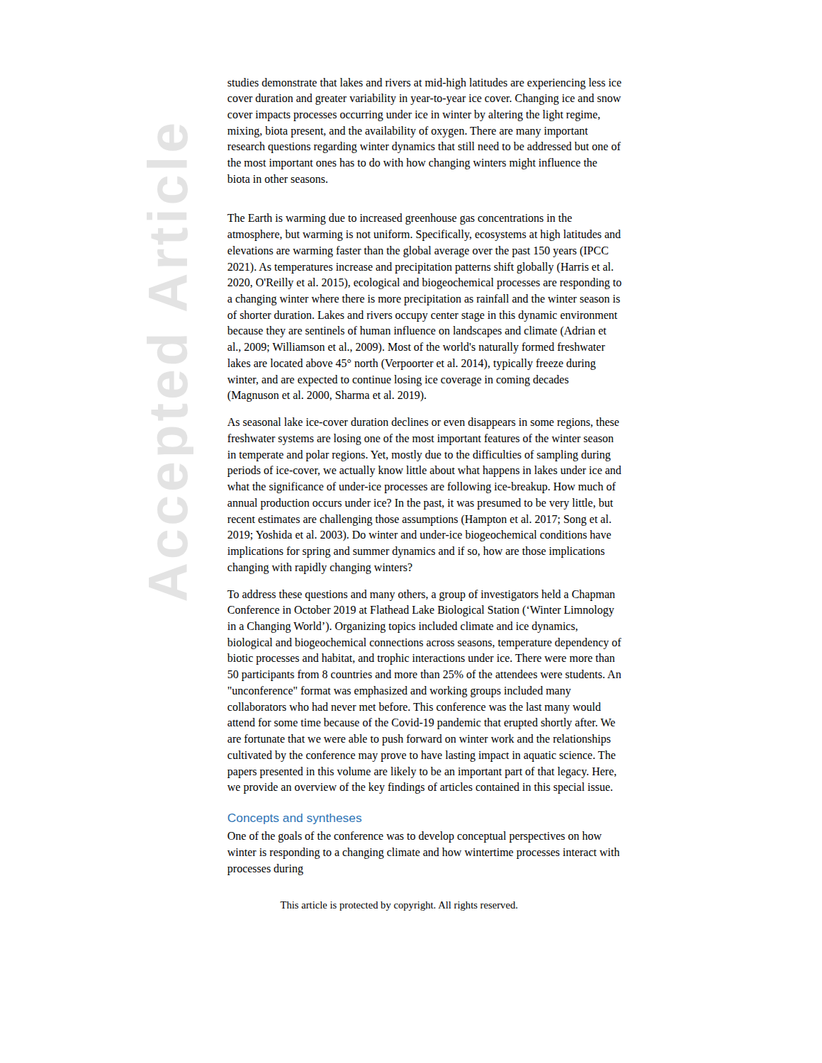Accepted Article
studies demonstrate that lakes and rivers at mid-high latitudes are experiencing less ice cover duration and greater variability in year-to-year ice cover. Changing ice and snow cover impacts processes occurring under ice in winter by altering the light regime, mixing, biota present, and the availability of oxygen. There are many important research questions regarding winter dynamics that still need to be addressed but one of the most important ones has to do with how changing winters might influence the biota in other seasons.
The Earth is warming due to increased greenhouse gas concentrations in the atmosphere, but warming is not uniform. Specifically, ecosystems at high latitudes and elevations are warming faster than the global average over the past 150 years (IPCC 2021). As temperatures increase and precipitation patterns shift globally (Harris et al. 2020, O'Reilly et al. 2015), ecological and biogeochemical processes are responding to a changing winter where there is more precipitation as rainfall and the winter season is of shorter duration. Lakes and rivers occupy center stage in this dynamic environment because they are sentinels of human influence on landscapes and climate (Adrian et al., 2009; Williamson et al., 2009). Most of the world's naturally formed freshwater lakes are located above 45° north (Verpoorter et al. 2014), typically freeze during winter, and are expected to continue losing ice coverage in coming decades (Magnuson et al. 2000, Sharma et al. 2019).
As seasonal lake ice-cover duration declines or even disappears in some regions, these freshwater systems are losing one of the most important features of the winter season in temperate and polar regions. Yet, mostly due to the difficulties of sampling during periods of ice-cover, we actually know little about what happens in lakes under ice and what the significance of under-ice processes are following ice-breakup. How much of annual production occurs under ice? In the past, it was presumed to be very little, but recent estimates are challenging those assumptions (Hampton et al. 2017; Song et al. 2019; Yoshida et al. 2003). Do winter and under-ice biogeochemical conditions have implications for spring and summer dynamics and if so, how are those implications changing with rapidly changing winters?
To address these questions and many others, a group of investigators held a Chapman Conference in October 2019 at Flathead Lake Biological Station (‘Winter Limnology in a Changing World’). Organizing topics included climate and ice dynamics, biological and biogeochemical connections across seasons, temperature dependency of biotic processes and habitat, and trophic interactions under ice. There were more than 50 participants from 8 countries and more than 25% of the attendees were students. An "unconference" format was emphasized and working groups included many collaborators who had never met before. This conference was the last many would attend for some time because of the Covid-19 pandemic that erupted shortly after. We are fortunate that we were able to push forward on winter work and the relationships cultivated by the conference may prove to have lasting impact in aquatic science. The papers presented in this volume are likely to be an important part of that legacy. Here, we provide an overview of the key findings of articles contained in this special issue.
Concepts and syntheses
One of the goals of the conference was to develop conceptual perspectives on how winter is responding to a changing climate and how wintertime processes interact with processes during
This article is protected by copyright. All rights reserved.